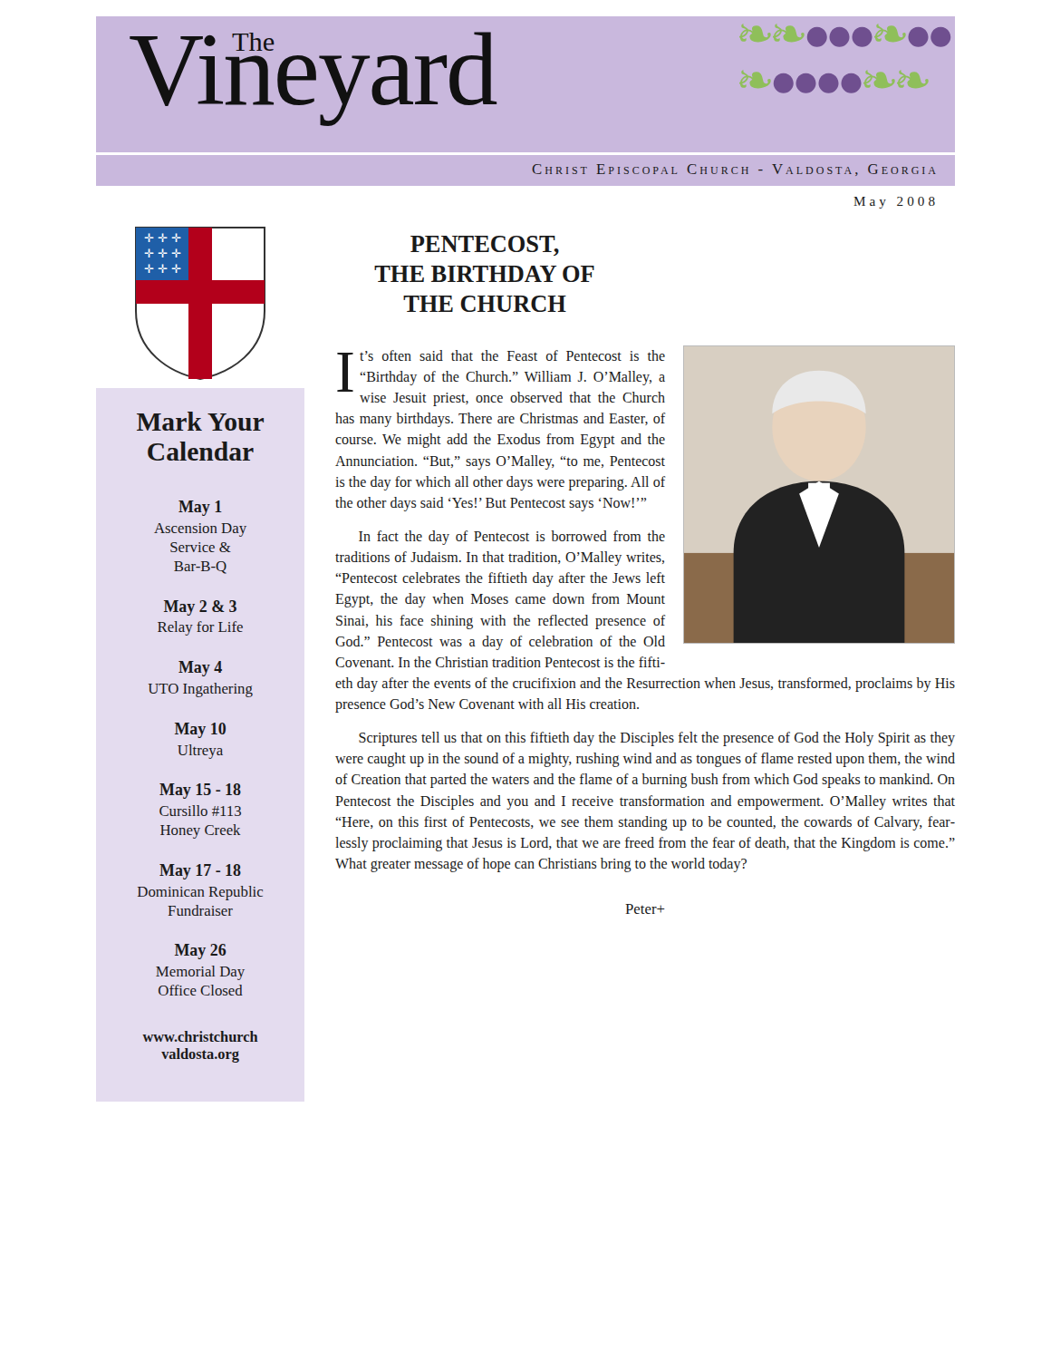The
Vineyard
❧❧●●●❧●●
❧●●●●❧❧
Christ Episcopal Church - Valdosta, Georgia
May 2008
✛✛✛ ✛✛✛ ✛✛✛
Mark Your
Calendar
May 1
Ascension Day
Service &
Bar-B-Q
May 2 & 3
Relay for Life
May 4
UTO Ingathering
May 10
Ultreya
May 15 - 18
Cursillo #113
Honey Creek
May 17 - 18
Dominican Republic
Fundraiser
May 26
Memorial Day
Office Closed
www.christchurch
valdosta.org
PENTECOST,
THE BIRTHDAY OF
THE CHURCH
It’s often said that the Feast of Pentecost is the “Birthday of the Church.” William J. O’Malley, a wise Jesuit priest, once observed that the Church has many birthdays. There are Christmas and Easter, of course. We might add the Exodus from Egypt and the Annunciation. “But,” says O’Malley, “to me, Pentecost is the day for which all other days were preparing. All of the other days said ‘Yes!’ But Pentecost says ‘Now!’”
In fact the day of Pentecost is borrowed from the traditions of Judaism. In that tradition, O’Malley writes, “Pentecost celebrates the fiftieth day after the Jews left Egypt, the day when Moses came down from Mount Sinai, his face shining with the reflected presence of God.” Pentecost was a day of celebration of the Old Covenant. In the Christian tradition Pentecost is the fiftieth day after the events of the crucifixion and the Resurrection when Jesus, transformed, proclaims by His presence God’s New Covenant with all His creation.
Scriptures tell us that on this fiftieth day the Disciples felt the presence of God the Holy Spirit as they were caught up in the sound of a mighty, rushing wind and as tongues of flame rested upon them, the wind of Creation that parted the waters and the flame of a burning bush from which God speaks to mankind. On Pentecost the Disciples and you and I receive transformation and empowerment. O’Malley writes that “Here, on this first of Pentecosts, we see them standing up to be counted, the cowards of Calvary, fearlessly proclaiming that Jesus is Lord, that we are freed from the fear of death, that the Kingdom is come.” What greater message of hope can Christians bring to the world today?
Peter+